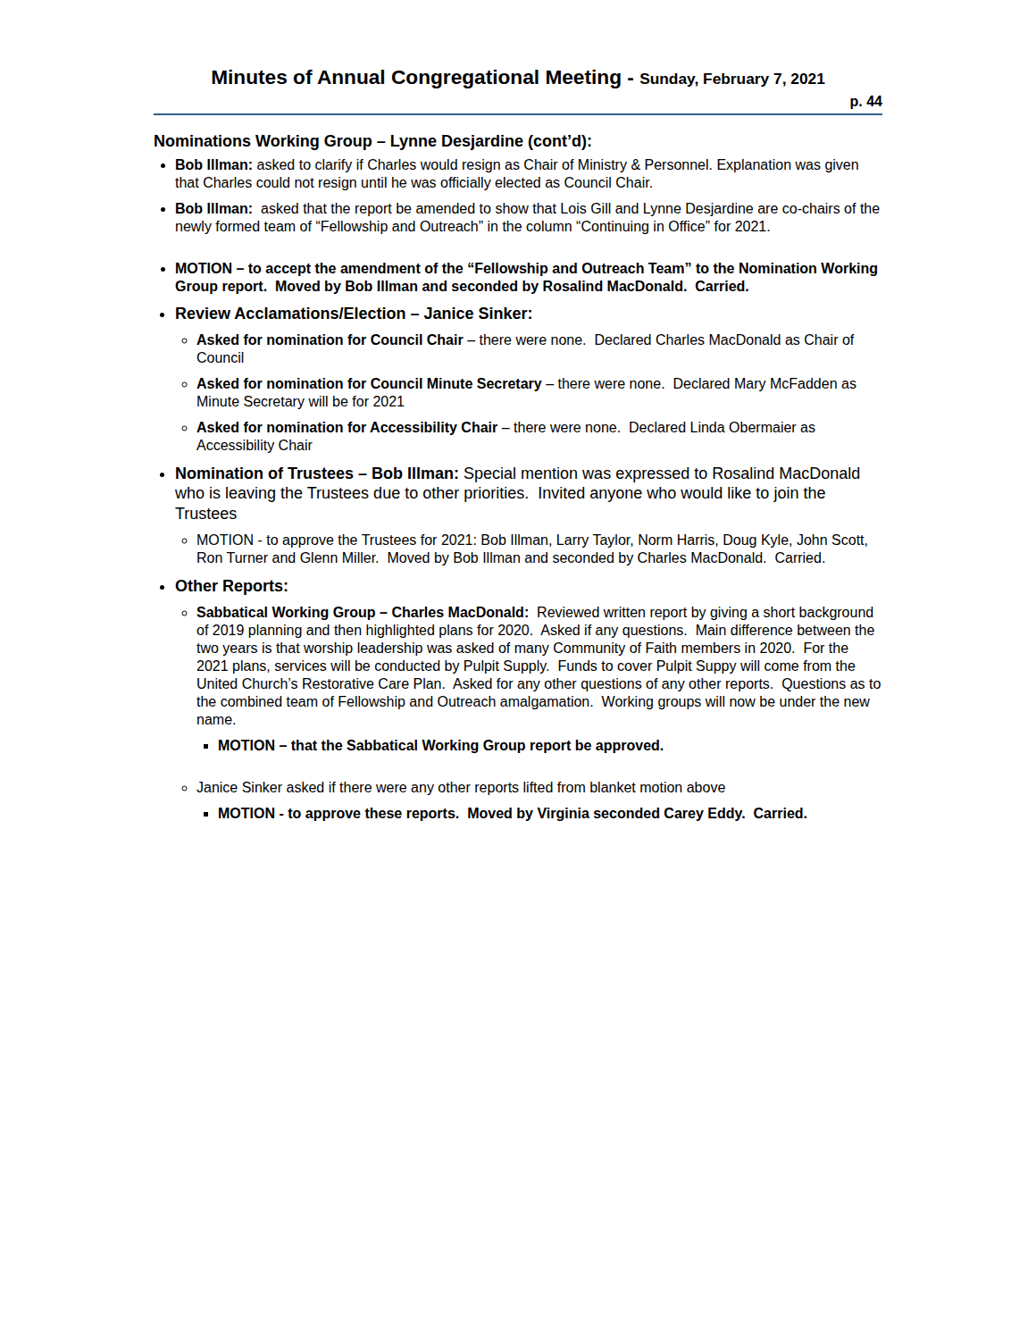Minutes of Annual Congregational Meeting - Sunday, February 7, 2021
p. 44
Nominations Working Group – Lynne Desjardine (cont’d):
Bob Illman: asked to clarify if Charles would resign as Chair of Ministry & Personnel. Explanation was given that Charles could not resign until he was officially elected as Council Chair.
Bob Illman: asked that the report be amended to show that Lois Gill and Lynne Desjardine are co-chairs of the newly formed team of “Fellowship and Outreach” in the column “Continuing in Office” for 2021.
MOTION – to accept the amendment of the “Fellowship and Outreach Team” to the Nomination Working Group report. Moved by Bob Illman and seconded by Rosalind MacDonald. Carried.
Review Acclamations/Election – Janice Sinker:
Asked for nomination for Council Chair – there were none. Declared Charles MacDonald as Chair of Council
Asked for nomination for Council Minute Secretary – there were none. Declared Mary McFadden as Minute Secretary will be for 2021
Asked for nomination for Accessibility Chair – there were none. Declared Linda Obermaier as Accessibility Chair
Nomination of Trustees – Bob Illman: Special mention was expressed to Rosalind MacDonald who is leaving the Trustees due to other priorities. Invited anyone who would like to join the Trustees
MOTION - to approve the Trustees for 2021: Bob Illman, Larry Taylor, Norm Harris, Doug Kyle, John Scott, Ron Turner and Glenn Miller. Moved by Bob Illman and seconded by Charles MacDonald. Carried.
Other Reports:
Sabbatical Working Group – Charles MacDonald: Reviewed written report by giving a short background of 2019 planning and then highlighted plans for 2020. Asked if any questions. Main difference between the two years is that worship leadership was asked of many Community of Faith members in 2020. For the 2021 plans, services will be conducted by Pulpit Supply. Funds to cover Pulpit Suppy will come from the United Church’s Restorative Care Plan. Asked for any other questions of any other reports. Questions as to the combined team of Fellowship and Outreach amalgamation. Working groups will now be under the new name.
MOTION – that the Sabbatical Working Group report be approved.
Janice Sinker asked if there were any other reports lifted from blanket motion above
MOTION - to approve these reports. Moved by Virginia seconded Carey Eddy. Carried.